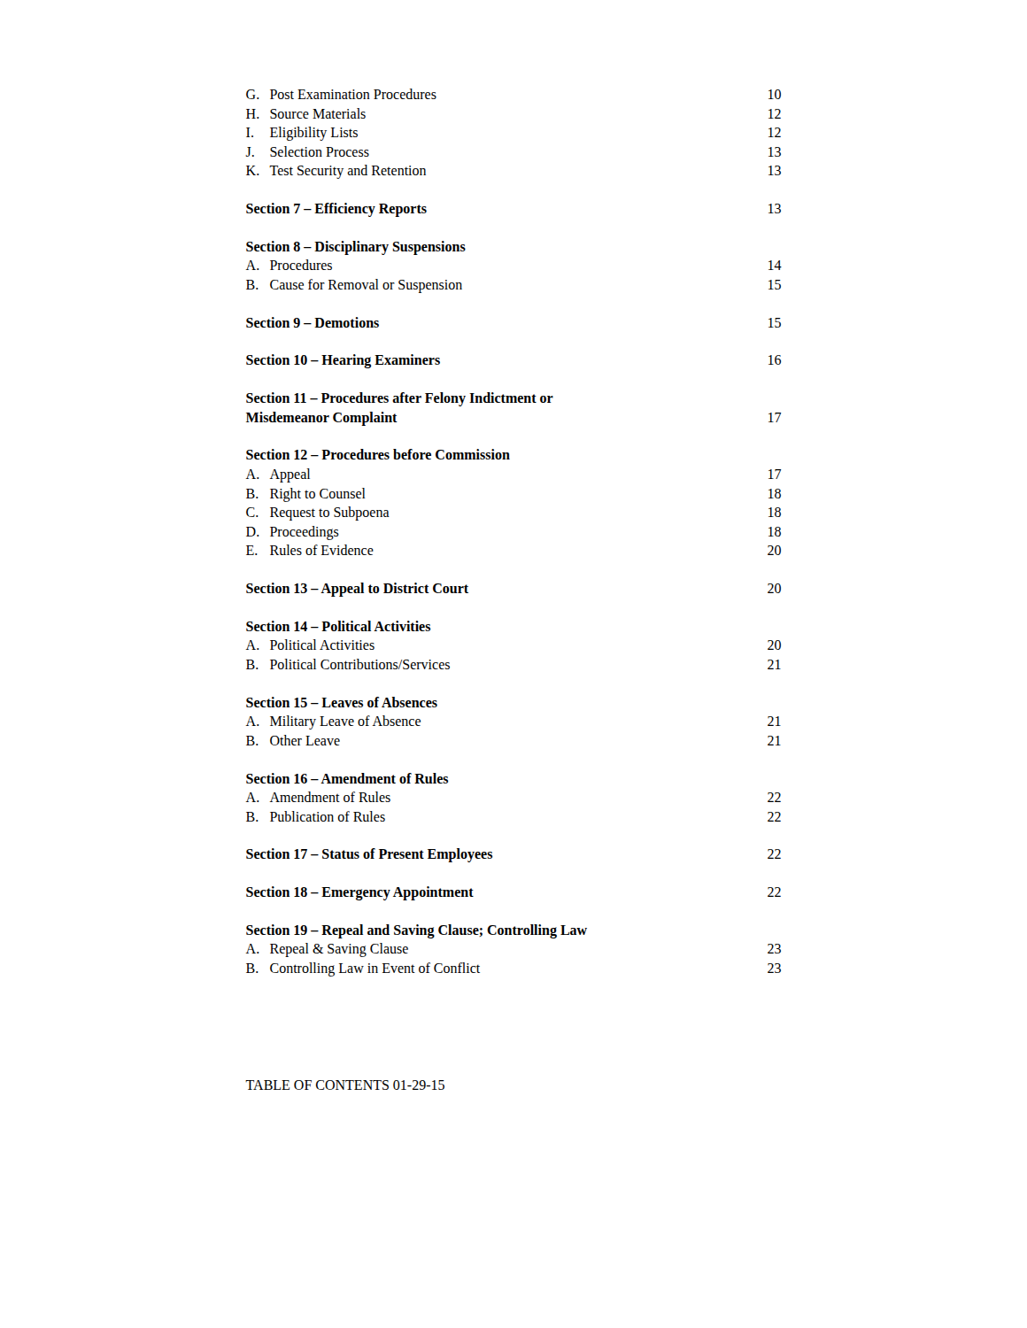| G. Post Examination Procedures | 10 |
| H. Source Materials | 12 |
| I. Eligibility Lists | 12 |
| J. Selection Process | 13 |
| K. Test Security and Retention | 13 |
| Section 7 – Efficiency Reports | 13 |
| Section 8 – Disciplinary Suspensions | |
| A. Procedures | 14 |
| B. Cause for Removal or Suspension | 15 |
| Section 9 – Demotions | 15 |
| Section 10 – Hearing Examiners | 16 |
| Section 11 – Procedures after Felony Indictment or | |
| Misdemeanor Complaint | 17 |
| Section 12 – Procedures before Commission | |
| A. Appeal | 17 |
| B. Right to Counsel | 18 |
| C. Request to Subpoena | 18 |
| D. Proceedings | 18 |
| E. Rules of Evidence | 20 |
| Section 13 – Appeal to District Court | 20 |
| Section 14 – Political Activities | |
| A. Political Activities | 20 |
| B. Political Contributions/Services | 21 |
| Section 15 – Leaves of Absences | |
| A. Military Leave of Absence | 21 |
| B. Other Leave | 21 |
| Section 16 – Amendment of Rules | |
| A. Amendment of Rules | 22 |
| B. Publication of Rules | 22 |
| Section 17 – Status of Present Employees | 22 |
| Section 18 – Emergency Appointment | 22 |
| Section 19 – Repeal and Saving Clause; Controlling Law | |
| A. Repeal & Saving Clause | 23 |
| B. Controlling Law in Event of Conflict | 23 |
TABLE OF CONTENTS 01-29-15